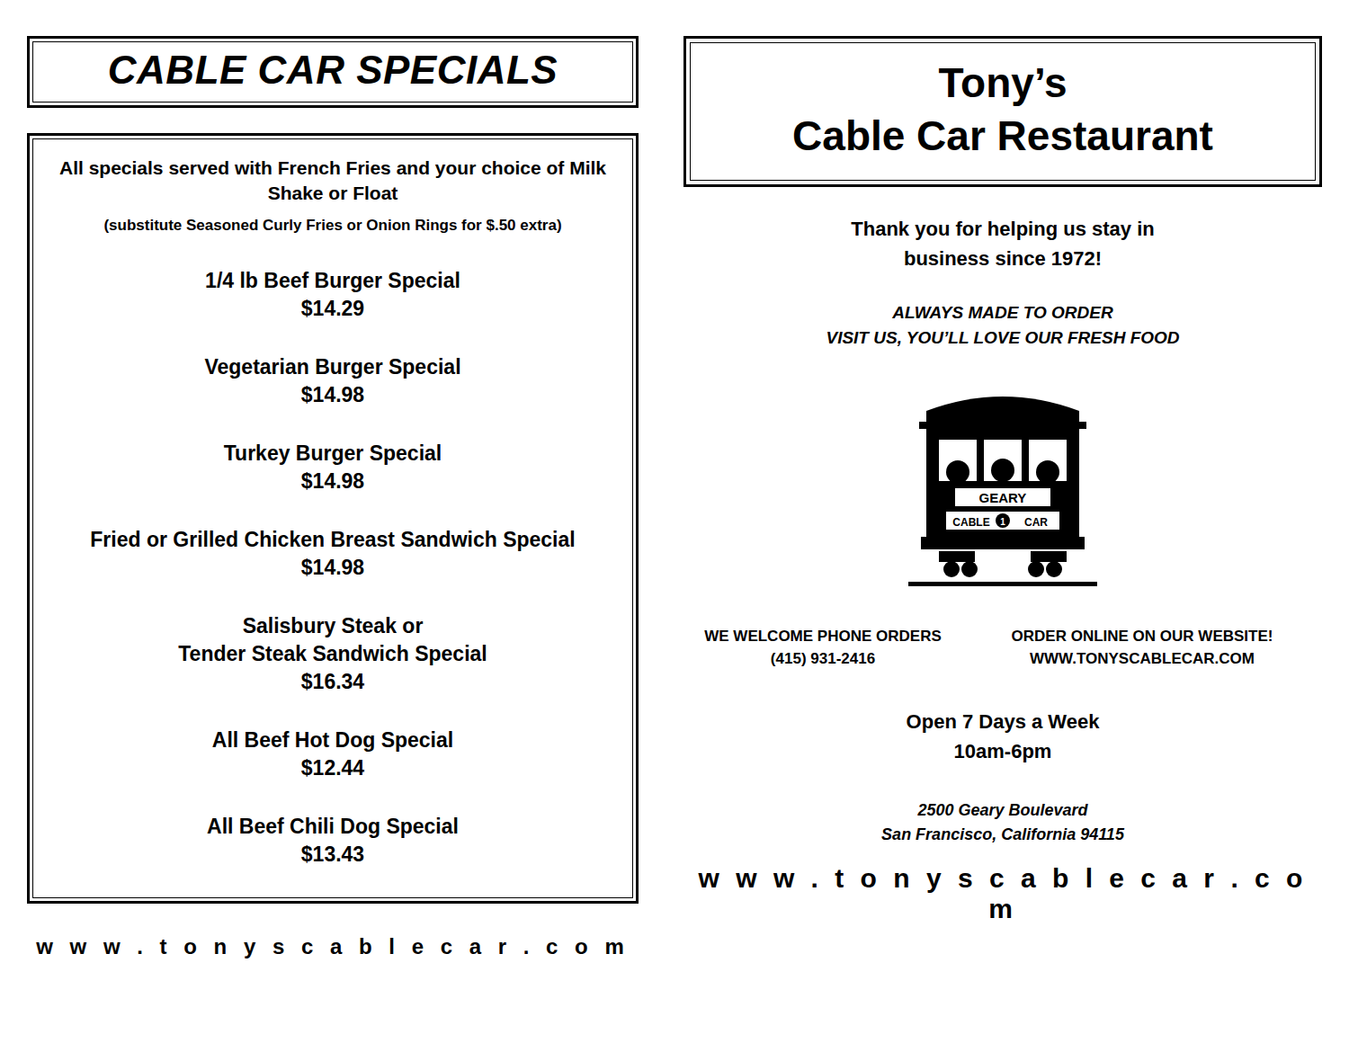CABLE CAR SPECIALS
All specials served with French Fries and your choice of Milk Shake or Float (substitute Seasoned Curly Fries or Onion Rings for $.50 extra)
1/4 lb Beef Burger Special$14.29
Vegetarian Burger Special$14.98
Turkey Burger Special$14.98
Fried or Grilled Chicken Breast Sandwich Special$14.98
Salisbury Steak or
Tender Steak Sandwich Special$16.34
All Beef Hot Dog Special$12.44
All Beef Chili Dog Special$13.43
w w w . t o n y s c a b l e c a r . c o m
Tony’sCable Car Restaurant
Thank you for helping us stay in
business since 1972!
ALWAYS MADE TO ORDER
VISIT US, YOU’LL LOVE OUR FRESH FOOD
GEARY CABLE 1 CAR
WE WELCOME PHONE ORDERS
(415) 931-2416
ORDER ONLINE ON OUR WEBSITE!
WWW.TONYSCABLECAR.COM
Open 7 Days a Week
10am-6pm
2500 Geary Boulevard
San Francisco, California 94115
w w w . t o n y s c a b l e c a r . c o m